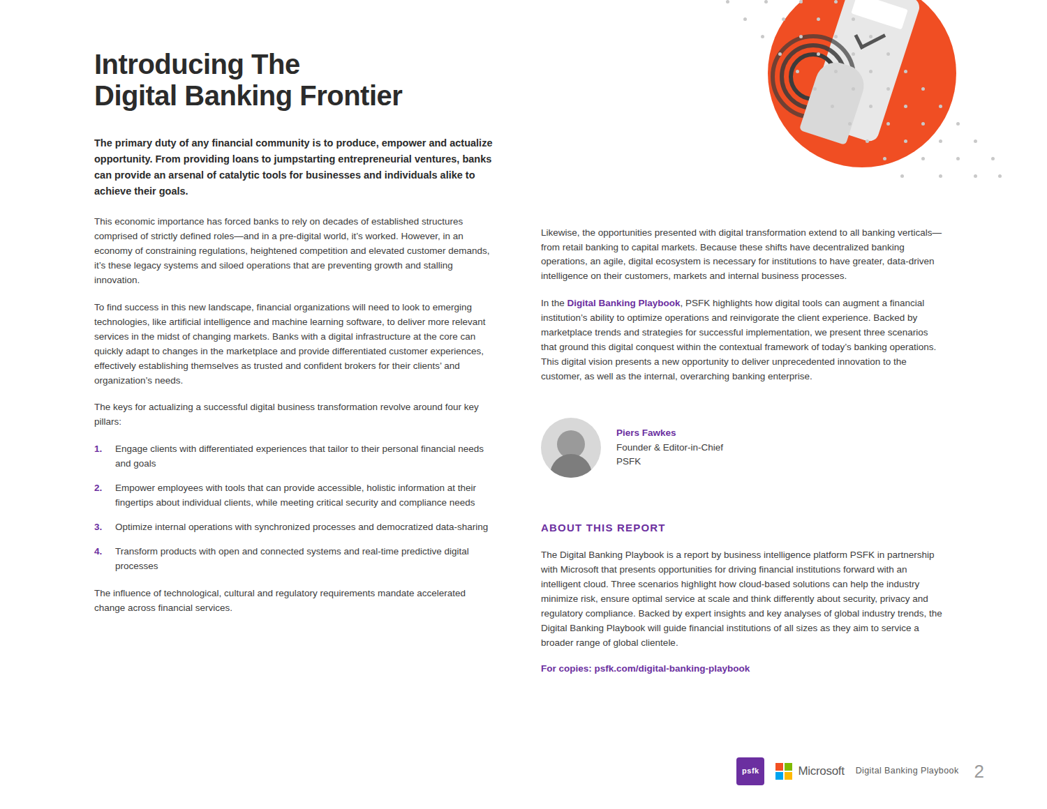Introducing The
Digital Banking Frontier
The primary duty of any financial community is to produce, empower and actualize opportunity. From providing loans to jumpstarting entrepreneurial ventures, banks can provide an arsenal of catalytic tools for businesses and individuals alike to achieve their goals.
This economic importance has forced banks to rely on decades of established structures comprised of strictly defined roles—and in a pre-digital world, it’s worked. However, in an economy of constraining regulations, heightened competition and elevated customer demands, it’s these legacy systems and siloed operations that are preventing growth and stalling innovation.
To find success in this new landscape, financial organizations will need to look to emerging technologies, like artificial intelligence and machine learning software, to deliver more relevant services in the midst of changing markets. Banks with a digital infrastructure at the core can quickly adapt to changes in the marketplace and provide differentiated customer experiences, effectively establishing themselves as trusted and confident brokers for their clients’ and organization’s needs.
The keys for actualizing a successful digital business transformation revolve around four key pillars:
Engage clients with differentiated experiences that tailor to their personal financial needs and goals
Empower employees with tools that can provide accessible, holistic information at their fingertips about individual clients, while meeting critical security and compliance needs
Optimize internal operations with synchronized processes and democratized data-sharing
Transform products with open and connected systems and real-time predictive digital processes
The influence of technological, cultural and regulatory requirements mandate accelerated change across financial services.
Likewise, the opportunities presented with digital transformation extend to all banking verticals—from retail banking to capital markets. Because these shifts have decentralized banking operations, an agile, digital ecosystem is necessary for institutions to have greater, data-driven intelligence on their customers, markets and internal business processes.
In the Digital Banking Playbook, PSFK highlights how digital tools can augment a financial institution’s ability to optimize operations and reinvigorate the client experience. Backed by marketplace trends and strategies for successful implementation, we present three scenarios that ground this digital conquest within the contextual framework of today’s banking operations. This digital vision presents a new opportunity to deliver unprecedented innovation to the customer, as well as the internal, overarching banking enterprise.
Piers Fawkes
Founder & Editor-in-Chief
PSFK
About This Report
The Digital Banking Playbook is a report by business intelligence platform PSFK in partnership with Microsoft that presents opportunities for driving financial institutions forward with an intelligent cloud. Three scenarios highlight how cloud-based solutions can help the industry minimize risk, ensure optimal service at scale and think differently about security, privacy and regulatory compliance. Backed by expert insights and key analyses of global industry trends, the Digital Banking Playbook will guide financial institutions of all sizes as they aim to service a broader range of global clientele.
For copies: psfk.com/digital-banking-playbook
psfk
Microsoft
Digital Banking Playbook 2